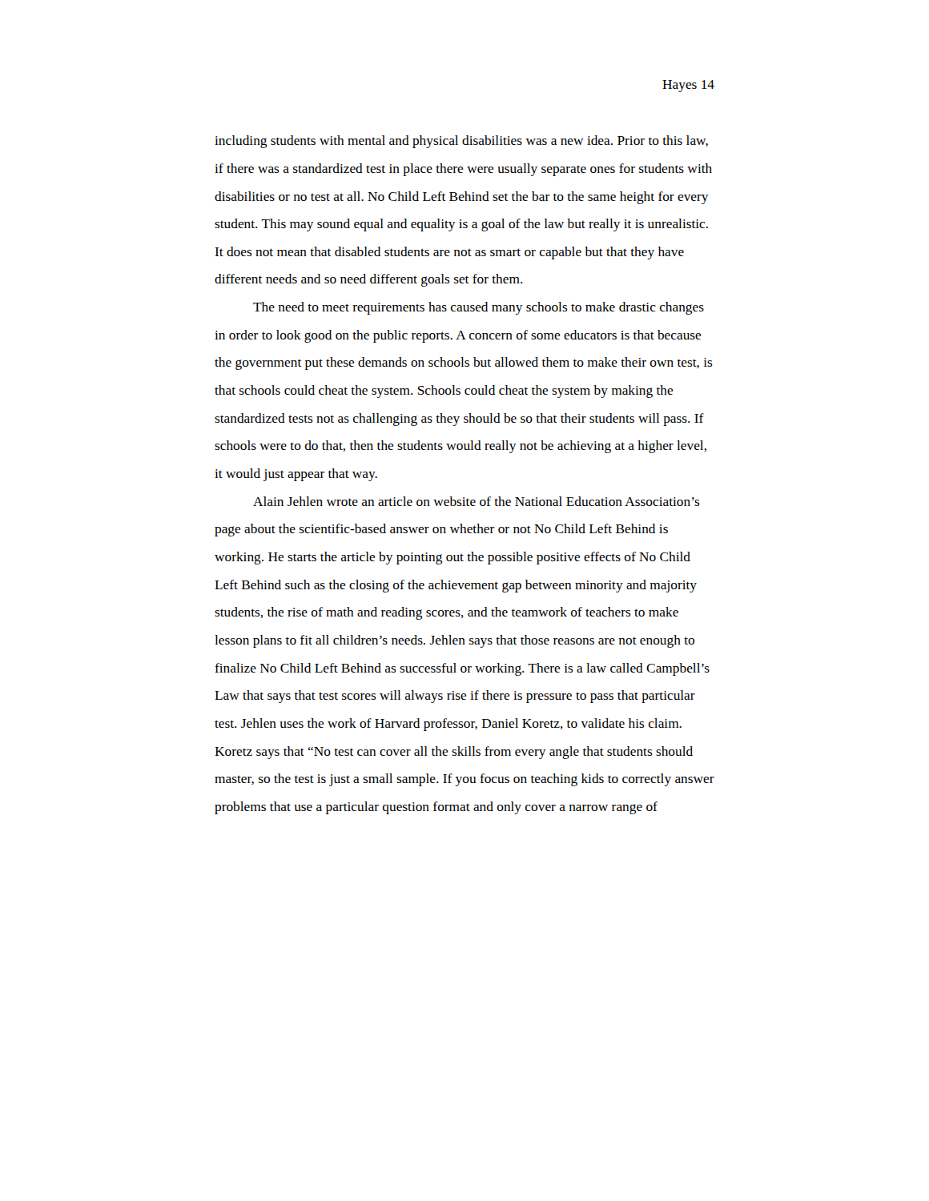Hayes 14
including students with mental and physical disabilities was a new idea. Prior to this law, if there was a standardized test in place there were usually separate ones for students with disabilities or no test at all. No Child Left Behind set the bar to the same height for every student. This may sound equal and equality is a goal of the law but really it is unrealistic. It does not mean that disabled students are not as smart or capable but that they have different needs and so need different goals set for them.
The need to meet requirements has caused many schools to make drastic changes in order to look good on the public reports. A concern of some educators is that because the government put these demands on schools but allowed them to make their own test, is that schools could cheat the system. Schools could cheat the system by making the standardized tests not as challenging as they should be so that their students will pass. If schools were to do that, then the students would really not be achieving at a higher level, it would just appear that way.
Alain Jehlen wrote an article on website of the National Education Association’s page about the scientific-based answer on whether or not No Child Left Behind is working. He starts the article by pointing out the possible positive effects of No Child Left Behind such as the closing of the achievement gap between minority and majority students, the rise of math and reading scores, and the teamwork of teachers to make lesson plans to fit all children’s needs. Jehlen says that those reasons are not enough to finalize No Child Left Behind as successful or working. There is a law called Campbell’s Law that says that test scores will always rise if there is pressure to pass that particular test. Jehlen uses the work of Harvard professor, Daniel Koretz, to validate his claim. Koretz says that “No test can cover all the skills from every angle that students should master, so the test is just a small sample. If you focus on teaching kids to correctly answer problems that use a particular question format and only cover a narrow range of